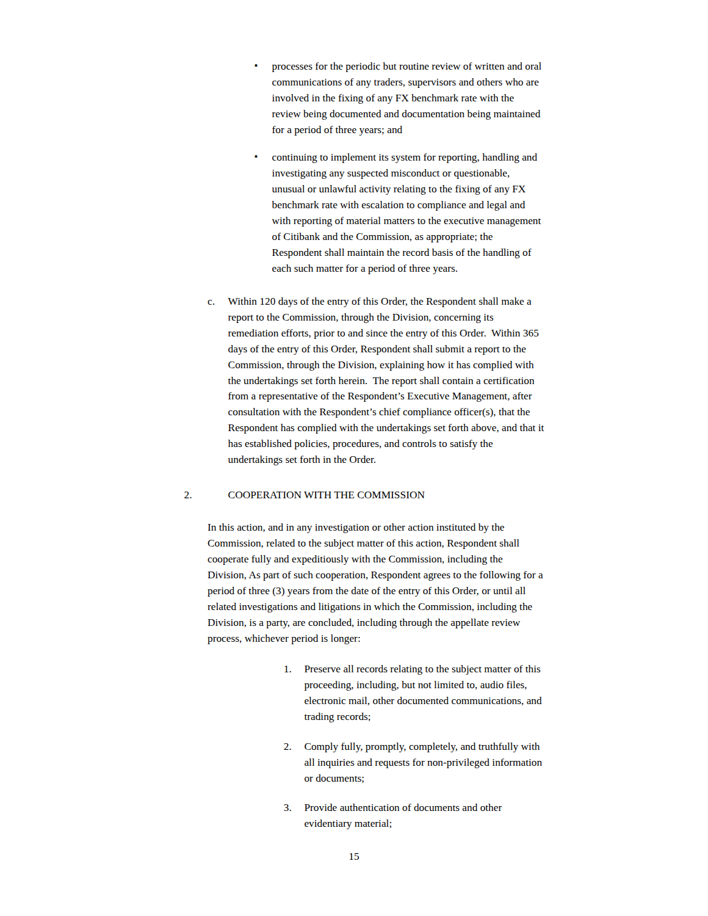processes for the periodic but routine review of written and oral communications of any traders, supervisors and others who are involved in the fixing of any FX benchmark rate with the review being documented and documentation being maintained for a period of three years; and
continuing to implement its system for reporting, handling and investigating any suspected misconduct or questionable, unusual or unlawful activity relating to the fixing of any FX benchmark rate with escalation to compliance and legal and with reporting of material matters to the executive management of Citibank and the Commission, as appropriate; the Respondent shall maintain the record basis of the handling of each such matter for a period of three years.
c. Within 120 days of the entry of this Order, the Respondent shall make a report to the Commission, through the Division, concerning its remediation efforts, prior to and since the entry of this Order. Within 365 days of the entry of this Order, Respondent shall submit a report to the Commission, through the Division, explaining how it has complied with the undertakings set forth herein. The report shall contain a certification from a representative of the Respondent’s Executive Management, after consultation with the Respondent’s chief compliance officer(s), that the Respondent has complied with the undertakings set forth above, and that it has established policies, procedures, and controls to satisfy the undertakings set forth in the Order.
2. COOPERATION WITH THE COMMISSION
In this action, and in any investigation or other action instituted by the Commission, related to the subject matter of this action, Respondent shall cooperate fully and expeditiously with the Commission, including the Division, As part of such cooperation, Respondent agrees to the following for a period of three (3) years from the date of the entry of this Order, or until all related investigations and litigations in which the Commission, including the Division, is a party, are concluded, including through the appellate review process, whichever period is longer:
1. Preserve all records relating to the subject matter of this proceeding, including, but not limited to, audio files, electronic mail, other documented communications, and trading records;
2. Comply fully, promptly, completely, and truthfully with all inquiries and requests for non-privileged information or documents;
3. Provide authentication of documents and other evidentiary material;
15